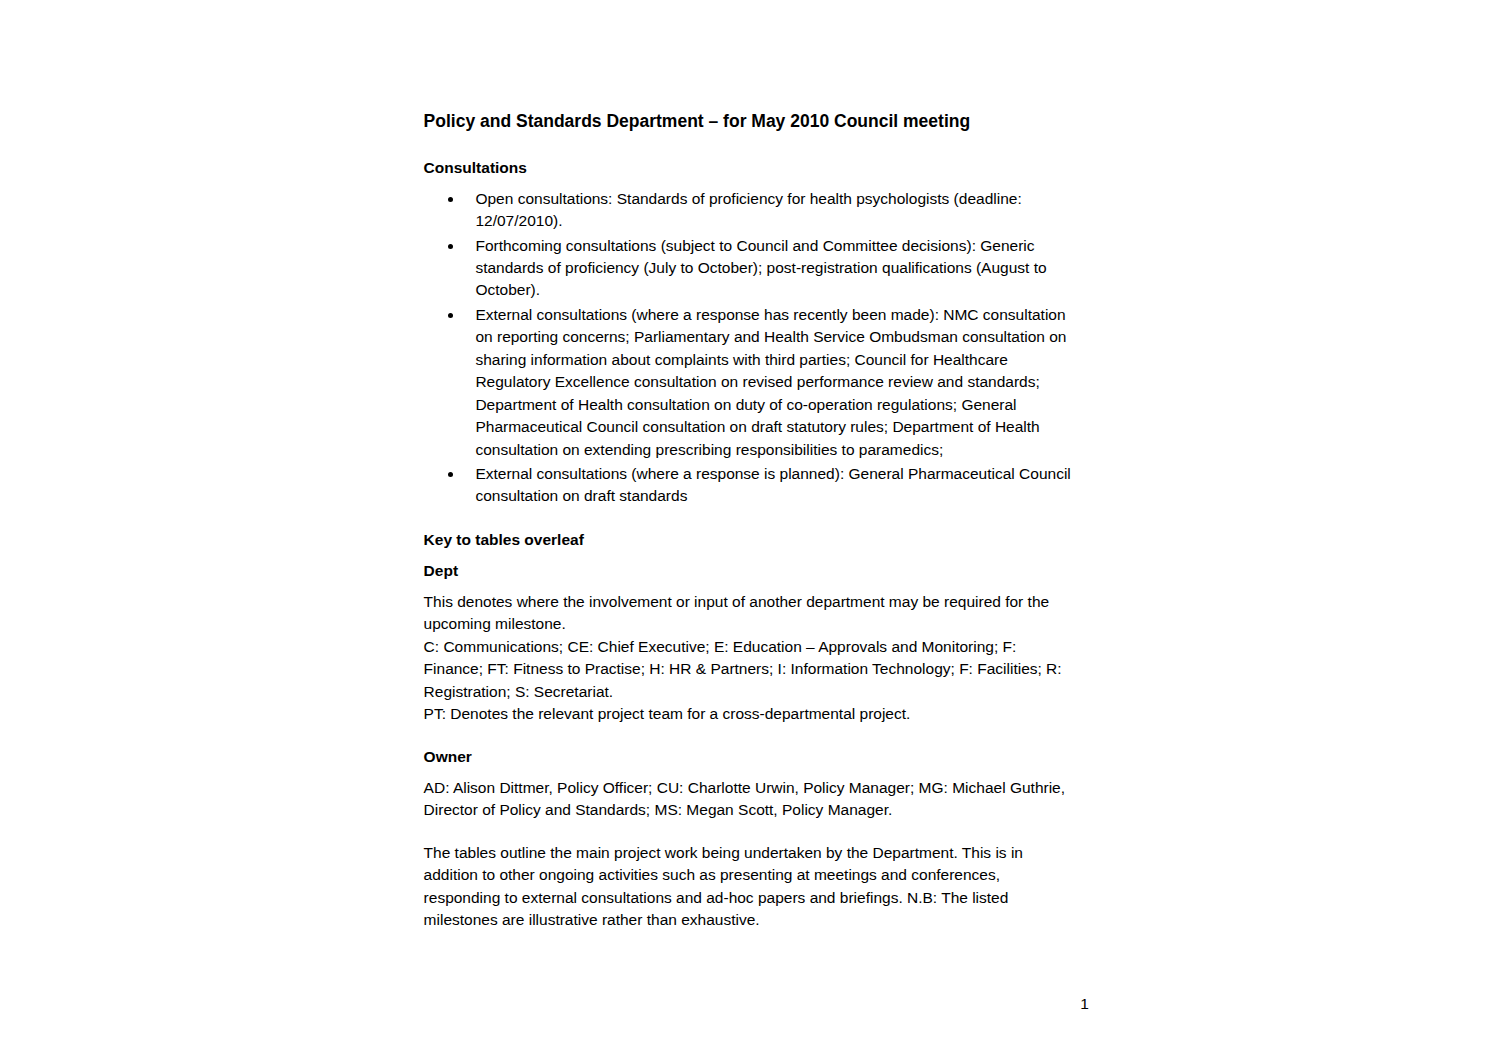Policy and Standards Department – for May 2010 Council meeting
Consultations
Open consultations: Standards of proficiency for health psychologists (deadline: 12/07/2010).
Forthcoming consultations (subject to Council and Committee decisions): Generic standards of proficiency (July to October); post-registration qualifications (August to October).
External consultations (where a response has recently been made): NMC consultation on reporting concerns; Parliamentary and Health Service Ombudsman consultation on sharing information about complaints with third parties; Council for Healthcare Regulatory Excellence consultation on revised performance review and standards; Department of Health consultation on duty of co-operation regulations; General Pharmaceutical Council consultation on draft statutory rules; Department of Health consultation on extending prescribing responsibilities to paramedics;
External consultations (where a response is planned): General Pharmaceutical Council consultation on draft standards
Key to tables overleaf
Dept
This denotes where the involvement or input of another department may be required for the upcoming milestone.
C: Communications; CE: Chief Executive; E: Education – Approvals and Monitoring; F: Finance; FT: Fitness to Practise; H: HR & Partners; I: Information Technology; F: Facilities; R: Registration; S: Secretariat.
PT: Denotes the relevant project team for a cross-departmental project.
Owner
AD: Alison Dittmer, Policy Officer; CU: Charlotte Urwin, Policy Manager; MG: Michael Guthrie, Director of Policy and Standards; MS: Megan Scott, Policy Manager.
The tables outline the main project work being undertaken by the Department. This is in addition to other ongoing activities such as presenting at meetings and conferences, responding to external consultations and ad-hoc papers and briefings. N.B: The listed milestones are illustrative rather than exhaustive.
1